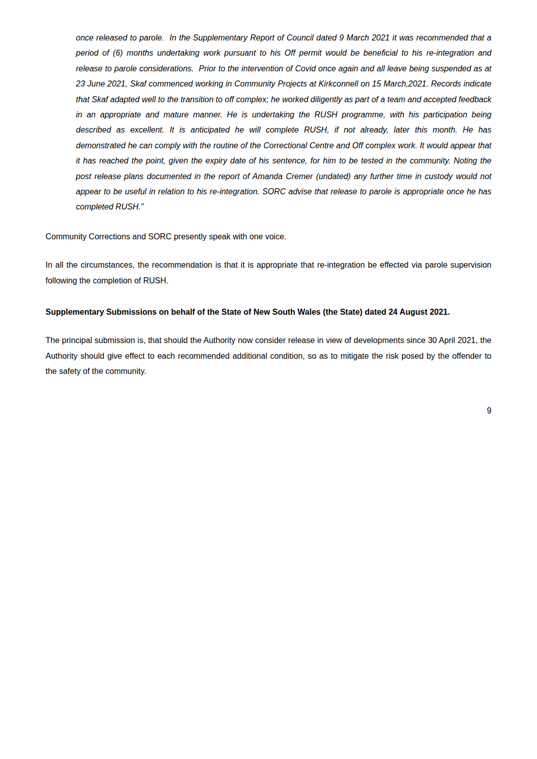once released to parole. In the Supplementary Report of Council dated 9 March 2021 it was recommended that a period of (6) months undertaking work pursuant to his Off permit would be beneficial to his re-integration and release to parole considerations. Prior to the intervention of Covid once again and all leave being suspended as at 23 June 2021, Skaf commenced working in Community Projects at Kirkconnell on 15 March,2021. Records indicate that Skaf adapted well to the transition to off complex; he worked diligently as part of a team and accepted feedback in an appropriate and mature manner. He is undertaking the RUSH programme, with his participation being described as excellent. It is anticipated he will complete RUSH, if not already, later this month. He has demonstrated he can comply with the routine of the Correctional Centre and Off complex work. It would appear that it has reached the point, given the expiry date of his sentence, for him to be tested in the community. Noting the post release plans documented in the report of Amanda Cremer (undated) any further time in custody would not appear to be useful in relation to his re-integration. SORC advise that release to parole is appropriate once he has completed RUSH."
Community Corrections and SORC presently speak with one voice.
In all the circumstances, the recommendation is that it is appropriate that re-integration be effected via parole supervision following the completion of RUSH.
Supplementary Submissions on behalf of the State of New South Wales (the State) dated 24 August 2021.
The principal submission is, that should the Authority now consider release in view of developments since 30 April 2021, the Authority should give effect to each recommended additional condition, so as to mitigate the risk posed by the offender to the safety of the community.
9